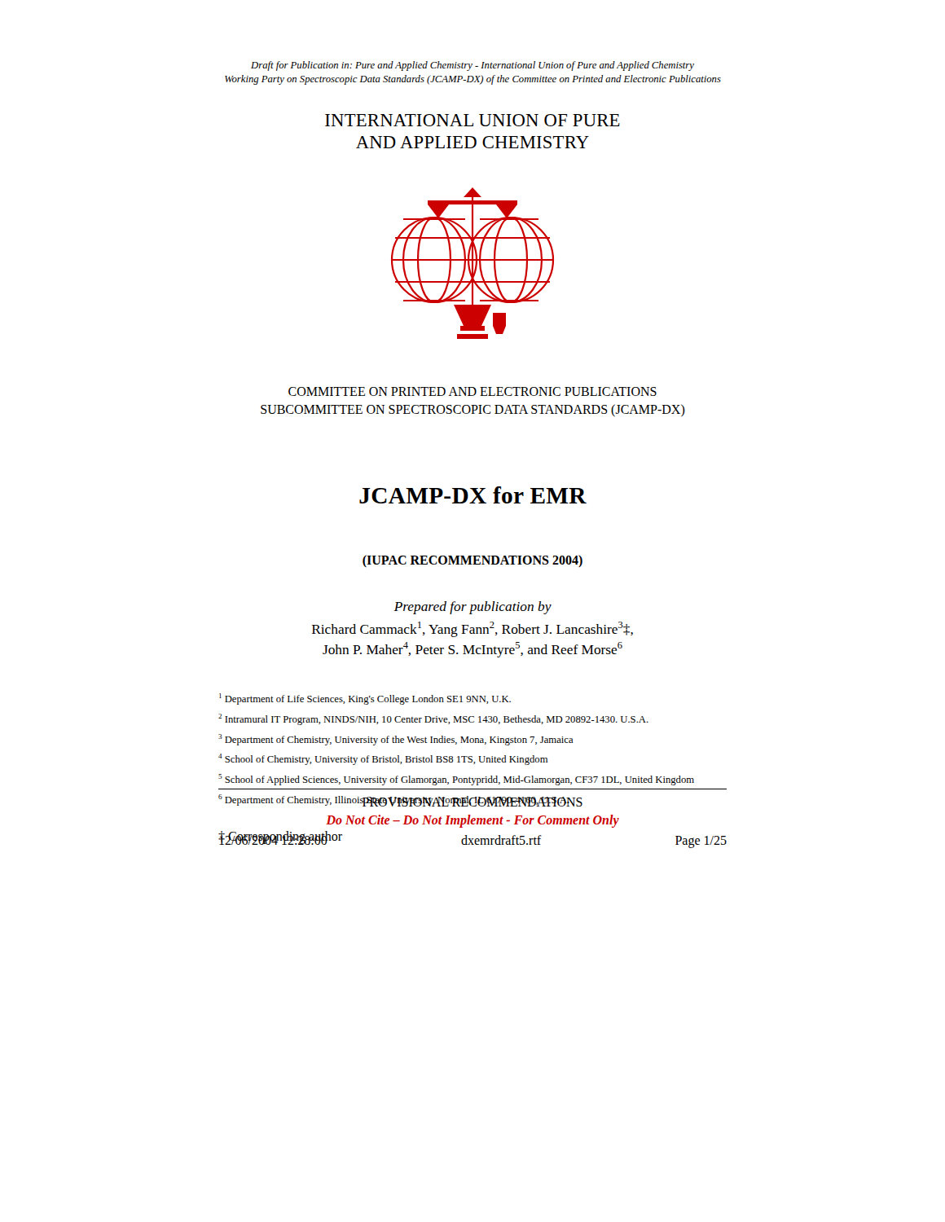Draft for Publication in: Pure and Applied Chemistry - International Union of Pure and Applied Chemistry
Working Party on Spectroscopic Data Standards (JCAMP-DX) of the Committee on Printed and Electronic Publications
INTERNATIONAL UNION OF PURE
AND APPLIED CHEMISTRY
COMMITTEE ON PRINTED AND ELECTRONIC PUBLICATIONS
SUBCOMMITTEE ON SPECTROSCOPIC DATA STANDARDS (JCAMP-DX)
JCAMP-DX for EMR
(IUPAC RECOMMENDATIONS 2004)
Prepared for publication by
Richard Cammack1, Yang Fann2, Robert J. Lancashire3‡,
John P. Maher4, Peter S. McIntyre5, and Reef Morse6
1 Department of Life Sciences, King's College London SE1 9NN, U.K.
2 Intramural IT Program, NINDS/NIH, 10 Center Drive, MSC 1430, Bethesda, MD 20892-1430. U.S.A.
3 Department of Chemistry, University of the West Indies, Mona, Kingston 7, Jamaica
4 School of Chemistry, University of Bristol, Bristol BS8 1TS, United Kingdom
5 School of Applied Sciences, University of Glamorgan, Pontypridd, Mid-Glamorgan, CF37 1DL, United Kingdom
6 Department of Chemistry, Illinois State University, Normal, IL 61790-4160, U.S.A.
‡ Corresponding author
PROVISIONAL RECOMMENDATIONS
Do Not Cite – Do Not Implement - For Comment Only
12/06/2004 12:28:00 dxemrdraft5.rtf Page 1/25